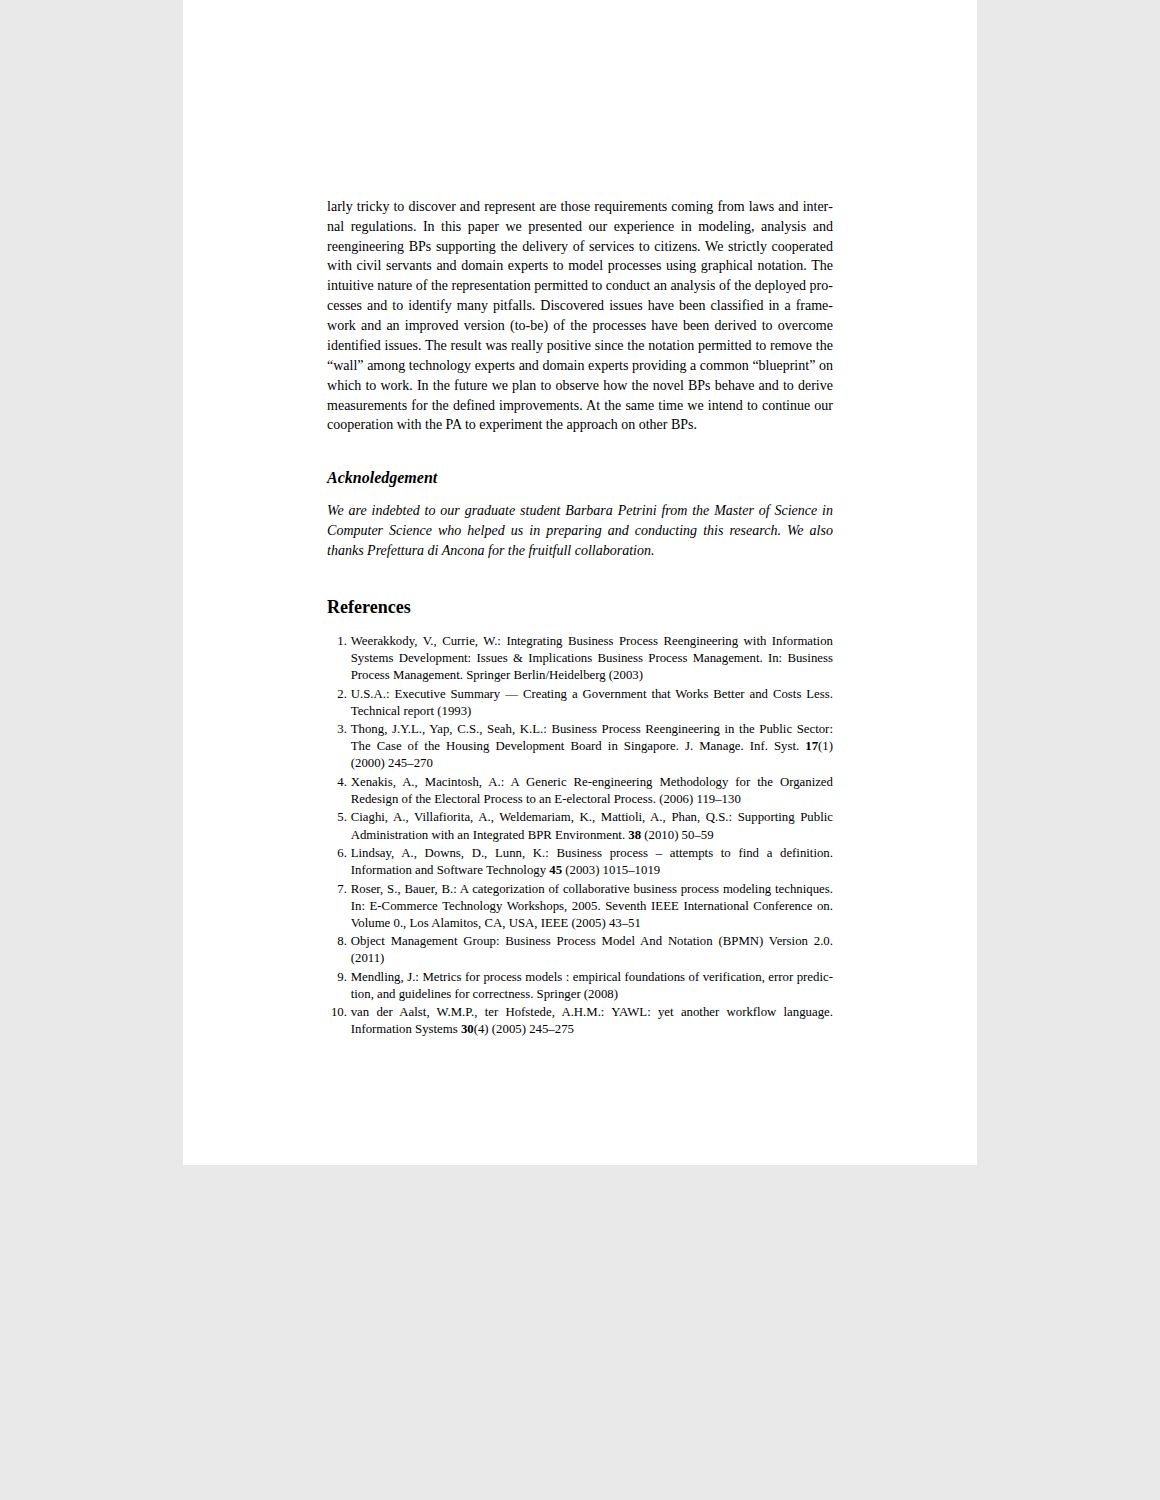larly tricky to discover and represent are those requirements coming from laws and internal regulations. In this paper we presented our experience in modeling, analysis and reengineering BPs supporting the delivery of services to citizens. We strictly cooperated with civil servants and domain experts to model processes using graphical notation. The intuitive nature of the representation permitted to conduct an analysis of the deployed processes and to identify many pitfalls. Discovered issues have been classified in a framework and an improved version (to-be) of the processes have been derived to overcome identified issues. The result was really positive since the notation permitted to remove the “wall” among technology experts and domain experts providing a common “blueprint” on which to work. In the future we plan to observe how the novel BPs behave and to derive measurements for the defined improvements. At the same time we intend to continue our cooperation with the PA to experiment the approach on other BPs.
Acknoledgement
We are indebted to our graduate student Barbara Petrini from the Master of Science in Computer Science who helped us in preparing and conducting this research. We also thanks Prefettura di Ancona for the fruitfull collaboration.
References
Weerakkody, V., Currie, W.: Integrating Business Process Reengineering with Information Systems Development: Issues & Implications Business Process Management. In: Business Process Management. Springer Berlin/Heidelberg (2003)
U.S.A.: Executive Summary — Creating a Government that Works Better and Costs Less. Technical report (1993)
Thong, J.Y.L., Yap, C.S., Seah, K.L.: Business Process Reengineering in the Public Sector: The Case of the Housing Development Board in Singapore. J. Manage. Inf. Syst. 17(1) (2000) 245–270
Xenakis, A., Macintosh, A.: A Generic Re-engineering Methodology for the Organized Redesign of the Electoral Process to an E-electoral Process. (2006) 119–130
Ciaghi, A., Villafiorita, A., Weldemariam, K., Mattioli, A., Phan, Q.S.: Supporting Public Administration with an Integrated BPR Environment. 38 (2010) 50–59
Lindsay, A., Downs, D., Lunn, K.: Business process – attempts to find a definition. Information and Software Technology 45 (2003) 1015–1019
Roser, S., Bauer, B.: A categorization of collaborative business process modeling techniques. In: E-Commerce Technology Workshops, 2005. Seventh IEEE International Conference on. Volume 0., Los Alamitos, CA, USA, IEEE (2005) 43–51
Object Management Group: Business Process Model And Notation (BPMN) Version 2.0. (2011)
Mendling, J.: Metrics for process models : empirical foundations of verification, error prediction, and guidelines for correctness. Springer (2008)
van der Aalst, W.M.P., ter Hofstede, A.H.M.: YAWL: yet another workflow language. Information Systems 30(4) (2005) 245–275